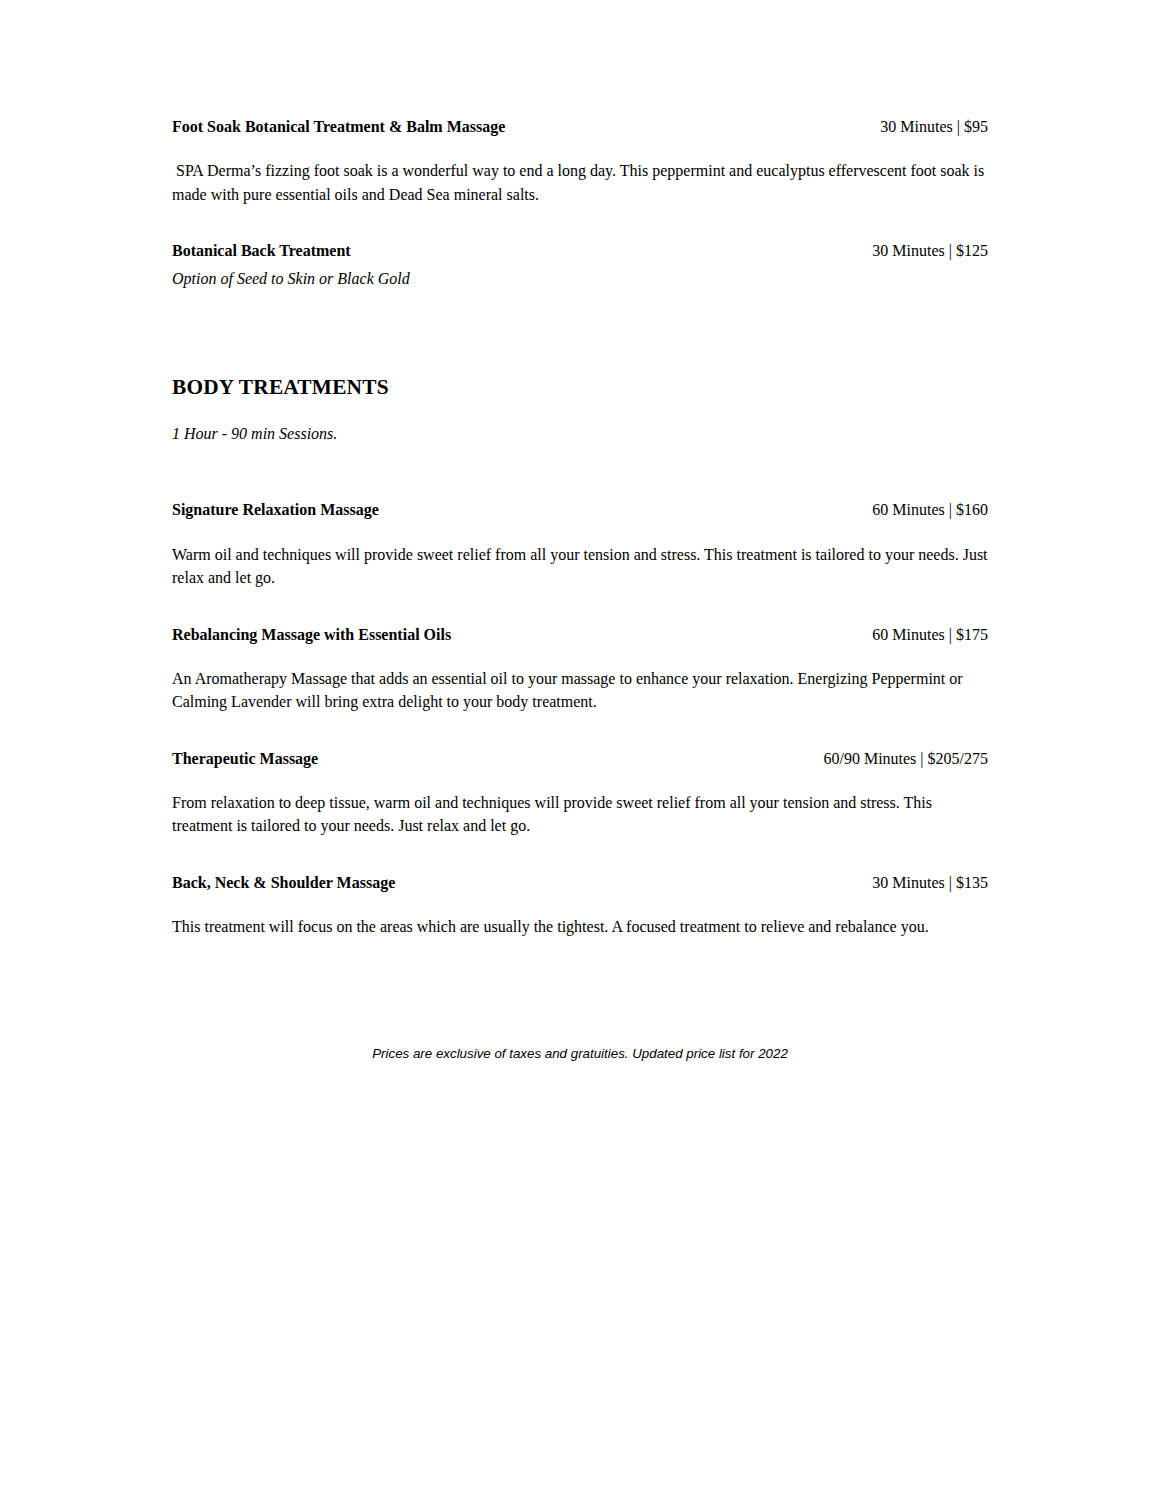Foot Soak Botanical Treatment & Balm Massage
30 Minutes | $95
SPA Derma’s fizzing foot soak is a wonderful way to end a long day. This peppermint and eucalyptus effervescent foot soak is made with pure essential oils and Dead Sea mineral salts.
Botanical Back Treatment
30 Minutes | $125
Option of Seed to Skin or Black Gold
BODY TREATMENTS
1 Hour - 90 min Sessions.
Signature Relaxation Massage
60 Minutes | $160
Warm oil and techniques will provide sweet relief from all your tension and stress. This treatment is tailored to your needs. Just relax and let go.
Rebalancing Massage with Essential Oils
60 Minutes | $175
An Aromatherapy Massage that adds an essential oil to your massage to enhance your relaxation. Energizing Peppermint or Calming Lavender will bring extra delight to your body treatment.
Therapeutic Massage
60/90 Minutes | $205/275
From relaxation to deep tissue, warm oil and techniques will provide sweet relief from all your tension and stress. This treatment is tailored to your needs. Just relax and let go.
Back, Neck & Shoulder Massage
30 Minutes | $135
This treatment will focus on the areas which are usually the tightest. A focused treatment to relieve and rebalance you.
Prices are exclusive of taxes and gratuities. Updated price list for 2022